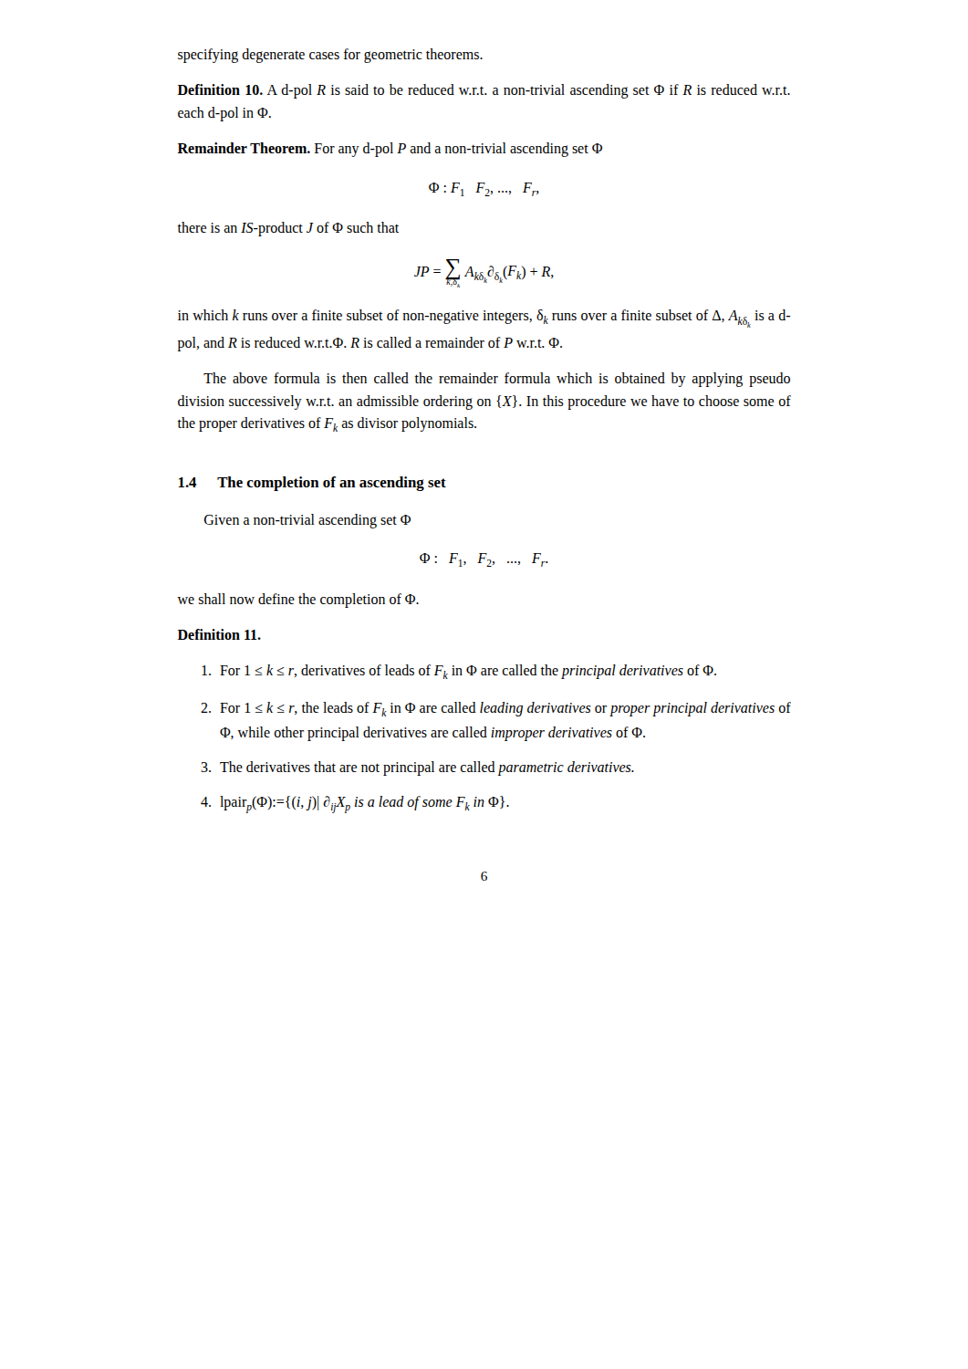specifying degenerate cases for geometric theorems.
Definition 10. A d-pol R is said to be reduced w.r.t. a non-trivial ascending set Φ if R is reduced w.r.t. each d-pol in Φ.
Remainder Theorem. For any d-pol P and a non-trivial ascending set Φ
Φ : F1 F2, ..., Fr,
there is an IS-product J of Φ such that
JP = ∑k,δk Akδk∂δk(Fk) + R,
in which k runs over a finite subset of non-negative integers, δk runs over a finite subset of Δ, Akδk is a d-pol, and R is reduced w.r.t.Φ. R is called a remainder of P w.r.t. Φ.
The above formula is then called the remainder formula which is obtained by applying pseudo division successively w.r.t. an admissible ordering on {X}. In this procedure we have to choose some of the proper derivatives of Fk as divisor polynomials.
1.4 The completion of an ascending set
Given a non-trivial ascending set Φ
Φ : F1, F2, ..., Fr.
we shall now define the completion of Φ.
Definition 11.
For 1 ≤ k ≤ r, derivatives of leads of Fk in Φ are called the principal derivatives of Φ.
For 1 ≤ k ≤ r, the leads of Fk in Φ are called leading derivatives or proper principal derivatives of Φ, while other principal derivatives are called improper derivatives of Φ.
The derivatives that are not principal are called parametric derivatives.
lpairp(Φ):={(i, j)| ∂ijXp is a lead of some Fk in Φ}.
6